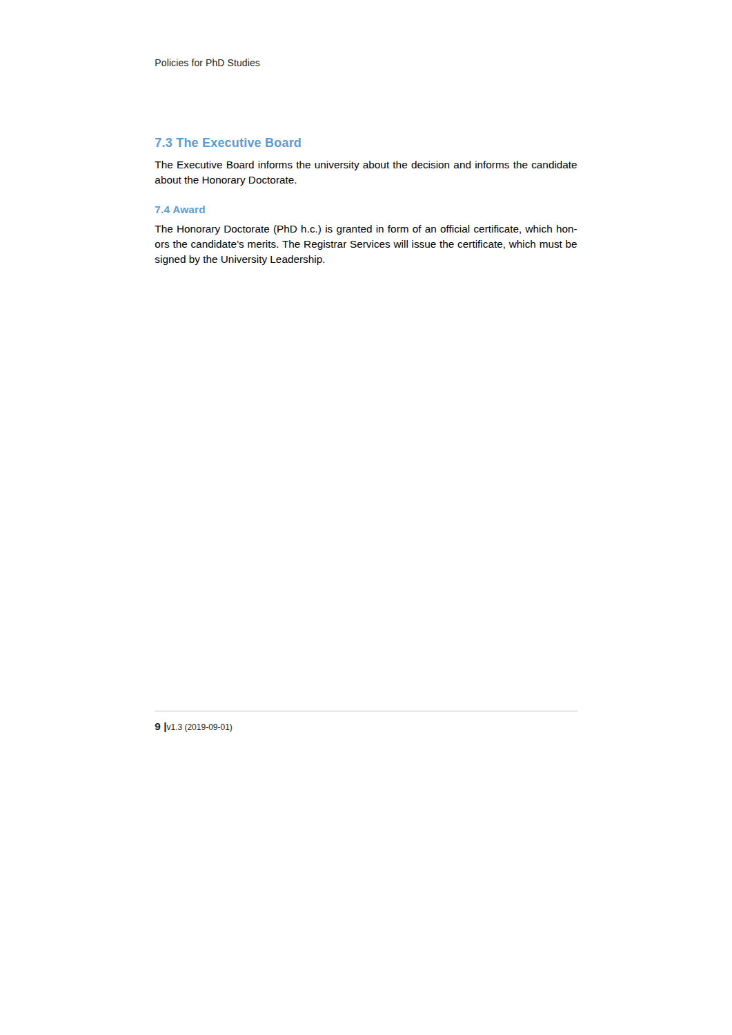Policies for PhD Studies
7.3 The Executive Board
The Executive Board informs the university about the decision and informs the candidate about the Honorary Doctorate.
7.4 Award
The Honorary Doctorate (PhD h.c.) is granted in form of an official certificate, which honors the candidate’s merits. The Registrar Services will issue the certificate, which must be signed by the University Leadership.
9 |v1.3 (2019-09-01)